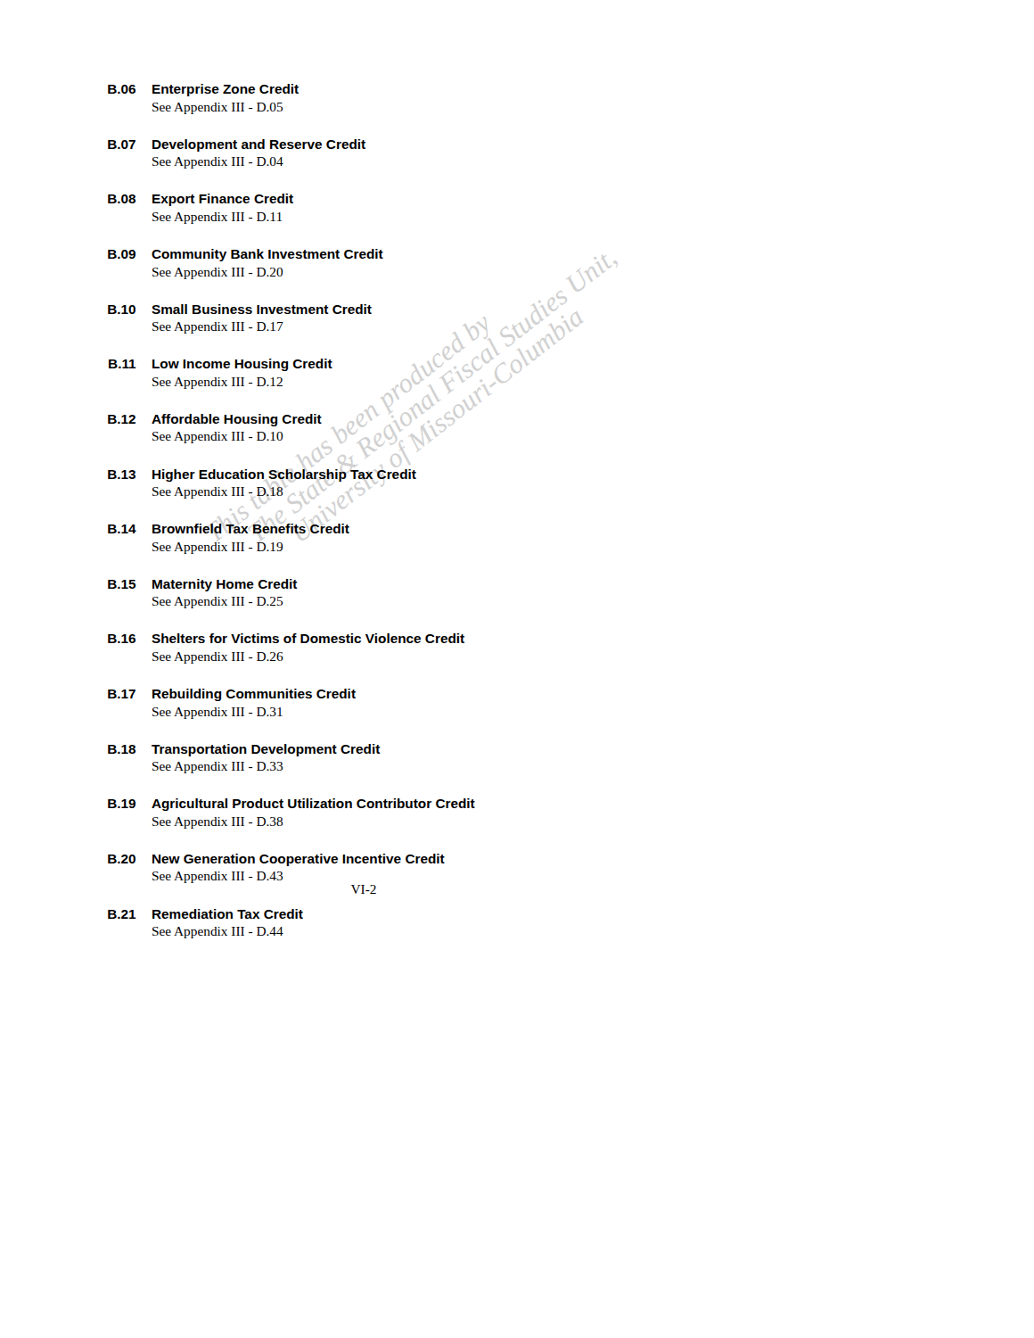This table has been produced by
The State & Regional Fiscal Studies Unit,
University of Missouri-Columbia
B.06
Enterprise Zone Credit
See Appendix III - D.05
B.07
Development and Reserve Credit
See Appendix III - D.04
B.08
Export Finance Credit
See Appendix III - D.11
B.09
Community Bank Investment Credit
See Appendix III - D.20
B.10
Small Business Investment Credit
See Appendix III - D.17
B.11
Low Income Housing Credit
See Appendix III - D.12
B.12
Affordable Housing Credit
See Appendix III - D.10
B.13
Higher Education Scholarship Tax Credit
See Appendix III - D.18
B.14
Brownfield Tax Benefits Credit
See Appendix III - D.19
B.15
Maternity Home Credit
See Appendix III - D.25
B.16
Shelters for Victims of Domestic Violence Credit
See Appendix III - D.26
B.17
Rebuilding Communities Credit
See Appendix III - D.31
B.18
Transportation Development Credit
See Appendix III - D.33
B.19
Agricultural Product Utilization Contributor Credit
See Appendix III - D.38
B.20
New Generation Cooperative Incentive Credit
See Appendix III - D.43
B.21
Remediation Tax Credit
See Appendix III - D.44
B.22
Historic Preservation Credit
See Appendix III - D.24
B.23
Mature Worker Child Care Credit
See Appendix III - D.49.
B.24
Rebuilding Communities and Neighborhood Preservation Act Credit
See Appendix III - D.51
B.25
Youth Opportunities Credit
See Appendix III - D.22
B.26
SBA Guaranty Fee Credit
See Appendix III - D.45
VI-2